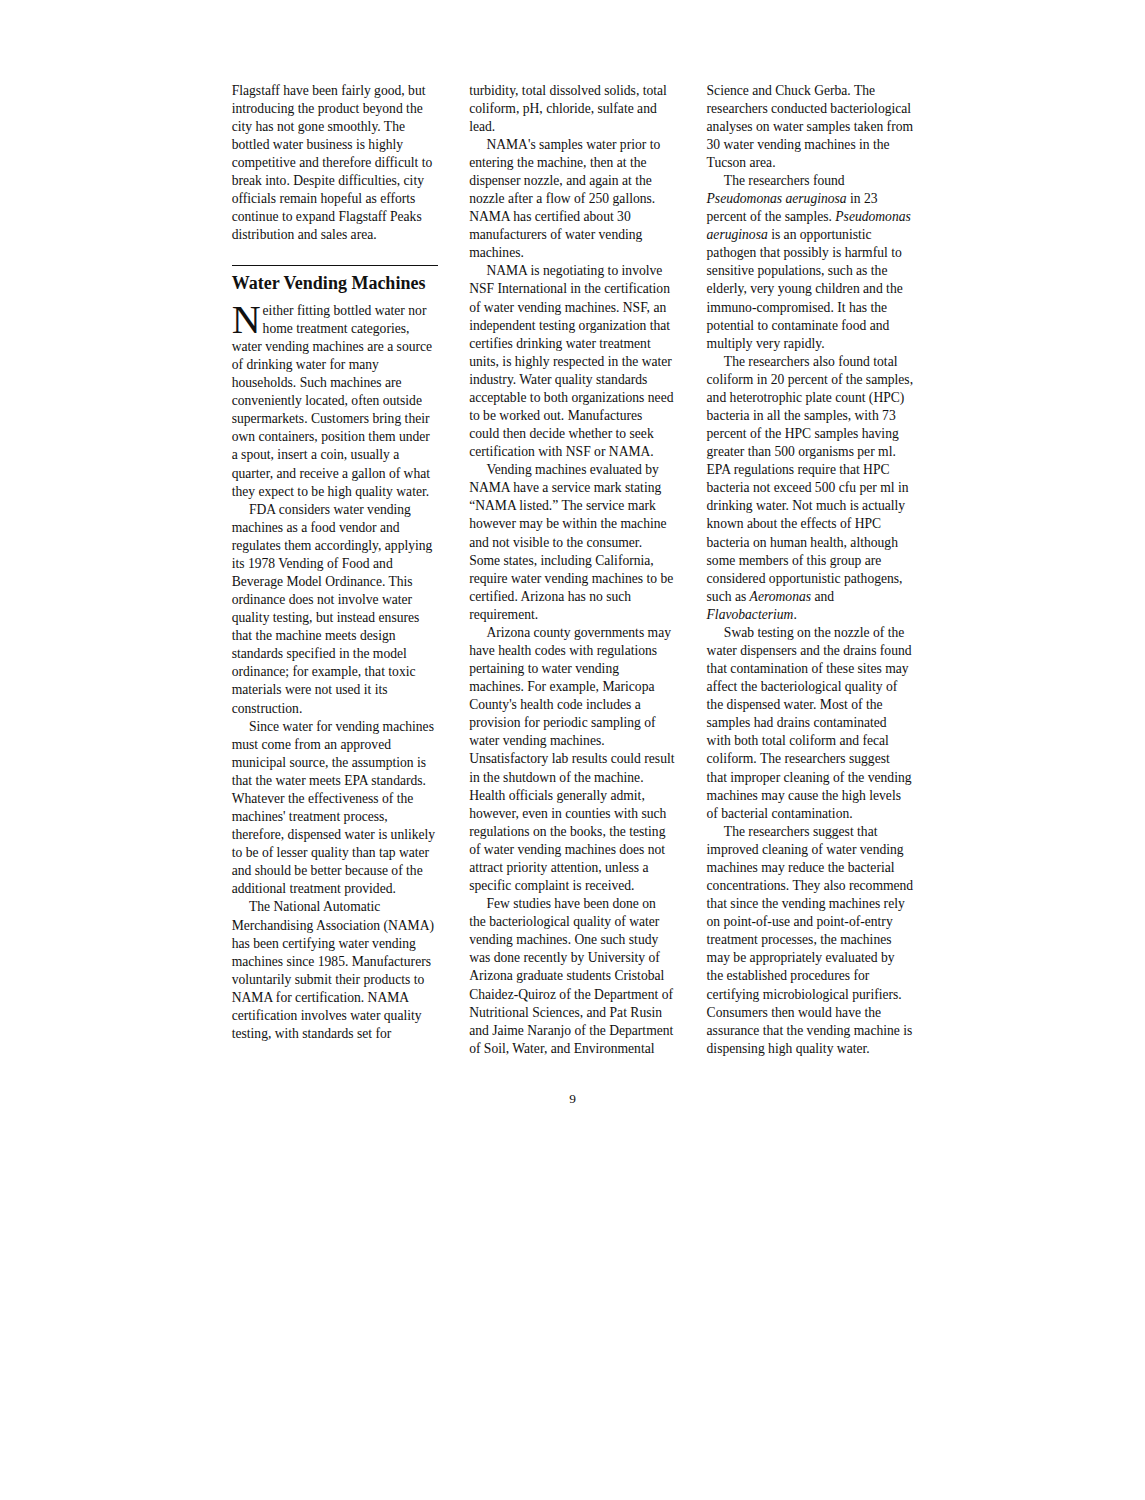Flagstaff have been fairly good, but introducing the product beyond the city has not gone smoothly. The bottled water business is highly competitive and therefore difficult to break into. Despite difficulties, city officials remain hopeful as efforts continue to expand Flagstaff Peaks distribution and sales area.
Water Vending Machines
Neither fitting bottled water nor home treatment categories, water vending machines are a source of drinking water for many households. Such machines are conveniently located, often outside supermarkets. Customers bring their own containers, position them under a spout, insert a coin, usually a quarter, and receive a gallon of what they expect to be high quality water.
FDA considers water vending machines as a food vendor and regulates them accordingly, applying its 1978 Vending of Food and Beverage Model Ordinance. This ordinance does not involve water quality testing, but instead ensures that the machine meets design standards specified in the model ordinance; for example, that toxic materials were not used it its construction.
Since water for vending machines must come from an approved municipal source, the assumption is that the water meets EPA standards. Whatever the effectiveness of the machines' treatment process, therefore, dispensed water is unlikely to be of lesser quality than tap water and should be better because of the additional treatment provided.
The National Automatic Merchandising Association (NAMA) has been certifying water vending machines since 1985. Manufacturers voluntarily submit their products to NAMA for certification. NAMA certification involves water quality testing, with standards set for turbidity, total dissolved solids, total coliform, pH, chloride, sulfate and lead.
NAMA's samples water prior to entering the machine, then at the dispenser nozzle, and again at the nozzle after a flow of 250 gallons. NAMA has certified about 30 manufacturers of water vending machines.
NAMA is negotiating to involve NSF International in the certification of water vending machines. NSF, an independent testing organization that certifies drinking water treatment units, is highly respected in the water industry. Water quality standards acceptable to both organizations need to be worked out. Manufactures could then decide whether to seek certification with NSF or NAMA.
Vending machines evaluated by NAMA have a service mark stating “NAMA listed.” The service mark however may be within the machine and not visible to the consumer. Some states, including California, require water vending machines to be certified. Arizona has no such requirement.
Arizona county governments may have health codes with regulations pertaining to water vending machines. For example, Maricopa County's health code includes a provision for periodic sampling of water vending machines. Unsatisfactory lab results could result in the shutdown of the machine. Health officials generally admit, however, even in counties with such regulations on the books, the testing of water vending machines does not attract priority attention, unless a specific complaint is received.
Few studies have been done on the bacteriological quality of water vending machines. One such study was done recently by University of Arizona graduate students Cristobal Chaidez-Quiroz of the Department of Nutritional Sciences, and Pat Rusin and Jaime Naranjo of the Department of Soil, Water, and Environmental Science and Chuck Gerba. The researchers conducted bacteriological analyses on water samples taken from 30 water vending machines in the Tucson area.
The researchers found Pseudomonas aeruginosa in 23 percent of the samples. Pseudomonas aeruginosa is an opportunistic pathogen that possibly is harmful to sensitive populations, such as the elderly, very young children and the immuno-compromised. It has the potential to contaminate food and multiply very rapidly.
The researchers also found total coliform in 20 percent of the samples, and heterotrophic plate count (HPC) bacteria in all the samples, with 73 percent of the HPC samples having greater than 500 organisms per ml. EPA regulations require that HPC bacteria not exceed 500 cfu per ml in drinking water. Not much is actually known about the effects of HPC bacteria on human health, although some members of this group are considered opportunistic pathogens, such as Aeromonas and Flavobacterium.
Swab testing on the nozzle of the water dispensers and the drains found that contamination of these sites may affect the bacteriological quality of the dispensed water. Most of the samples had drains contaminated with both total coliform and fecal coliform. The researchers suggest that improper cleaning of the vending machines may cause the high levels of bacterial contamination.
The researchers suggest that improved cleaning of water vending machines may reduce the bacterial concentrations. They also recommend that since the vending machines rely on point-of-use and point-of-entry treatment processes, the machines may be appropriately evaluated by the established procedures for certifying microbiological purifiers. Consumers then would have the assurance that the vending machine is dispensing high quality water.
9